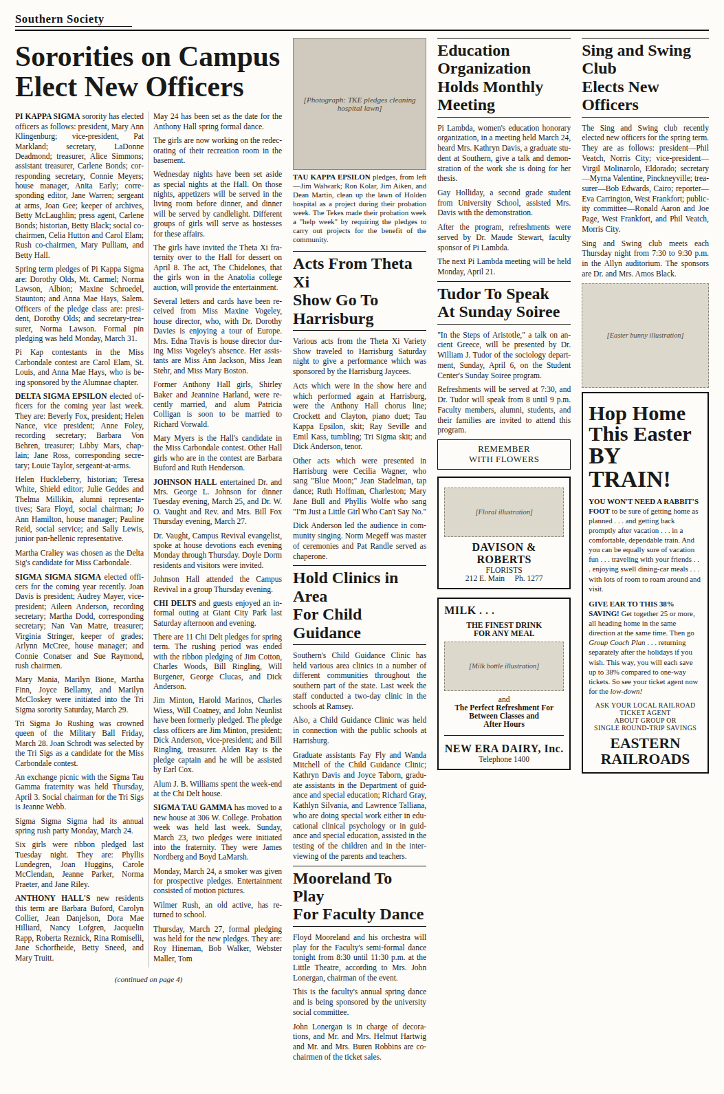Southern Society
Sororities on Campus
Elect New Officers
PI KAPPA SIGMA sorority has elected officers as follows: president, Mary Ann Klingenburg; vice-president, Pat Markland; secretary, LaDonne Deadmond; treasurer, Alice Simmons; assistant treasurer, Carlene Bonds; corresponding secretary, Connie Meyers; house manager, Anita Early; corresponding editor, Jane Warren; sergeant at arms, Joan Gee; keeper of archives, Betty McLaughlin; press agent, Carlene Bonds; historian, Betty Black; social co-chairmen, Celia Hutton and Carol Elam; Rush co-chairmen, Mary Pulliam, and Betty Hall.
Spring term pledges of Pi Kappa Sigma are: Dorothy Olds, Mt. Carmel; Norma Lawson, Albion; Maxine Schroedel, Staunton; and Anna Mae Hays, Salem. Officers of the pledge class are: president, Dorothy Olds; and secretary-treasurer, Norma Lawson. Formal pin pledging was held Monday, March 31.
Pi Kap contestants in the Miss Carbondale contest are Carol Elam, St. Louis, and Anna Mae Hays, who is being sponsored by the Alumnae chapter.
DELTA SIGMA EPSILON elected officers for the coming year last week. They are: Beverly Fox, president; Helen Nance, vice president; Anne Foley, recording secretary; Barbara Von Behren, treasurer; Libby Mars, chaplain; Jane Ross, corresponding secretary; Louie Taylor, sergeant-at-arms.
Helen Huckleberry, historian; Teresa White, Shield editor; Julie Geddes and Thelma Millikin, alumni representatives; Sara Floyd, social chairman; Jo Ann Hamilton, house manager; Pauline Reid, social service; and Sally Lewis, junior pan-hellenic representative.
Martha Craliey was chosen as the Delta Sig's candidate for Miss Carbondale.
SIGMA SIGMA SIGMA elected officers for the coming year recently. Joan Davis is president; Audrey Mayer, vice-president; Aileen Anderson, recording secretary; Martha Dodd, corresponding secretary; Nan Van Matre, treasurer; Virginia Stringer, keeper of grades; Arlynn McCree, house manager; and Connie Conatser and Sue Raymond, rush chairmen.
Mary Mania, Marilyn Bione, Martha Finn, Joyce Bellamy, and Marilyn McCloskey were initiated into the Tri Sigma sorority Saturday, March 29.
Tri Sigma Jo Rushing was crowned queen of the Military Ball Friday, March 28. Joan Schrodt was selected by the Tri Sigs as a candidate for the Miss Carbondale contest.
An exchange picnic with the Sigma Tau Gamma fraternity was held Thursday, April 3. Social chairman for the Tri Sigs is Jeanne Webb.
Sigma Sigma Sigma had its annual spring rush party Monday, March 24.
Six girls were ribbon pledged last Tuesday night. They are: Phyllis Lundegren, Joan Huggins, Carole McClendan, Jeanne Parker, Norma Praeter, and Jane Riley.
ANTHONY HALL'S new residents this term are Barbara Buford, Carolyn Collier, Jean Danjelson, Dora Mae Hilliard, Nancy Lofgren, Jacquelin Rapp, Roberta Reznick, Rina Romiselli, Jane Schorfheide, Betty Sneed, and Mary Truitt.
May 24 has been set as the date for the Anthony Hall spring formal dance.
The girls are now working on the redecorating of their recreation room in the basement.
Wednesday nights have been set aside as special nights at the Hall. On those nights, appetizers will be served in the living room before dinner, and dinner will be served by candlelight. Different groups of girls will serve as hostesses for these affairs.
The girls have invited the Theta Xi fraternity over to the Hall for dessert on April 8. The act, The Chidelones, that the girls won in the Anatolia college auction, will provide the entertainment.
Several letters and cards have been received from Miss Maxine Vogeley, house director, who, with Dr. Dorothy Davies is enjoying a tour of Europe. Mrs. Edna Travis is house director during Miss Vogeley's absence. Her assistants are Miss Ann Jackson, Miss Jean Stehr, and Miss Mary Boston.
Former Anthony Hall girls, Shirley Baker and Jeannine Harland, were recently married, and alum Patricia Colligan is soon to be married to Richard Vorwald.
Mary Myers is the Hall's candidate in the Miss Carbondale contest. Other Hall girls who are in the contest are Barbara Buford and Ruth Henderson.
JOHNSON HALL entertained Dr. and Mrs. George L. Johnson for dinner Tuesday evening, March 25, and Dr. W. O. Vaught and Rev. and Mrs. Bill Fox Thursday evening, March 27.
Dr. Vaught, Campus Revival evangelist, spoke at house devotions each evening Monday through Thursday. Doyle Dorm residents and visitors were invited.
Johnson Hall attended the Campus Revival in a group Thursday evening.
CHI DELTS and guests enjoyed an informal outing at Giant City Park last Saturday afternoon and evening.
There are 11 Chi Delt pledges for spring term. The rushing period was ended with the ribbon pledging of Jim Cotton, Charles Woods, Bill Ringling, Will Burgener, George Clucas, and Dick Anderson.
Jim Minton, Harold Marinos, Charles Wiess, Will Coatney, and John Neunlist have been formerly pledged. The pledge class officers are Jim Minton, president; Dick Anderson, vice-president; and Bill Ringling, treasurer. Alden Ray is the pledge captain and he will be assisted by Earl Cox.
Alum J. B. Williams spent the week-end at the Chi Delt house.
SIGMA TAU GAMMA has moved to a new house at 306 W. College. Probation week was held last week. Sunday, March 23, two pledges were initiated into the fraternity. They were James Nordberg and Boyd LaMarsh.
Monday, March 24, a smoker was given for prospective pledges. Entertainment consisted of motion pictures.
Wilmer Rush, an old active, has returned to school.
Thursday, March 27, formal pledging was held for the new pledges. They are: Roy Hineman, Bob Walker, Webster Maller, Tom
(continued on page 4)
[Photograph: TKE pledges cleaning hospital lawn]
TAU KAPPA EPSILON pledges, from left—Jim Walwark; Ron Kolar, Jim Aiken, and Dean Martin, clean up the lawn of Holden hospital as a project during their probation week. The Tekes made their probation week a "help week" by requiring the pledges to carry out projects for the benefit of the community.
Acts From Theta Xi
Show Go To Harrisburg
Various acts from the Theta Xi Variety Show traveled to Harrisburg Saturday night to give a performance which was sponsored by the Harrisburg Jaycees.
Acts which were in the show here and which performed again at Harrisburg, were the Anthony Hall chorus line; Crockett and Clayton, piano duet; Tau Kappa Epsilon, skit; Ray Seville and Emil Kass, tumbling; Tri Sigma skit; and Dick Anderson, tenor.
Other acts which were presented in Harrisburg were Cecilia Wagner, who sang "Blue Moon;" Jean Stadelman, tap dance; Ruth Hoffman, Charleston; Mary Jane Bull and Phyllis Wolfe who sang "I'm Just a Little Girl Who Can't Say No."
Dick Anderson led the audience in community singing. Norm Megeff was master of ceremonies and Pat Randle served as chaperone.
Hold Clinics in Area
For Child Guidance
Southern's Child Guidance Clinic has held various area clinics in a number of different communities throughout the southern part of the state. Last week the staff conducted a two-day clinic in the schools at Ramsey.
Also, a Child Guidance Clinic was held in connection with the public schools at Harrisburg.
Graduate assistants Fay Fly and Wanda Mitchell of the Child Guidance Clinic; Kathryn Davis and Joyce Taborn, graduate assistants in the Department of guidance and special education; Richard Gray, Kathlyn Silvania, and Lawrence Talliana, who are doing special work either in educational clinical psychology or in guidance and special education, assisted in the testing of the children and in the interviewing of the parents and teachers.
Mooreland To Play
For Faculty Dance
Floyd Mooreland and his orchestra will play for the Faculty's semi-formal dance tonight from 8:30 until 11:30 p.m. at the Little Theatre, according to Mrs. John Lonergan, chairman of the event.
This is the faculty's annual spring dance and is being sponsored by the university social committee.
John Lonergan is in charge of decorations, and Mr. and Mrs. Helmut Hartwig and Mr. and Mrs. Buren Robbins are co-chairmen of the ticket sales.
Education Organization
Holds Monthly Meeting
Pi Lambda, women's education honorary organization, in a meeting held March 24, heard Mrs. Kathryn Davis, a graduate student at Southern, give a talk and demonstration of the work she is doing for her thesis.
Gay Holliday, a second grade student from University School, assisted Mrs. Davis with the demonstration.
After the program, refreshments were served by Dr. Maude Stewart, faculty sponsor of Pi Lambda.
The next Pi Lambda meeting will be held Monday, April 21.
Tudor To Speak
At Sunday Soiree
"In the Steps of Aristotle," a talk on ancient Greece, will be presented by Dr. William J. Tudor of the sociology department, Sunday, April 6, on the Student Center's Sunday Soiree program.
Refreshments will be served at 7:30, and Dr. Tudor will speak from 8 until 9 p.m. Faculty members, alumni, students, and their families are invited to attend this program.
REMEMBER
WITH FLOWERS
[Floral illustration]
DAVISON & ROBERTS
FLORISTS
212 E. Main Ph. 1277
MILK . . .
THE FINEST DRINK
FOR ANY MEAL
[Milk bottle illustration]
and
The Perfect Refreshment For
Between Classes and
After Hours
NEW ERA DAIRY, Inc.
Telephone 1400
Sing and Swing Club
Elects New Officers
The Sing and Swing club recently elected new officers for the spring term. They are as follows: president—Phil Veatch, Norris City; vice-president—Virgil Molinarolo, Eldorado; secretary—Myrna Valentine, Pinckneyville; treasurer—Bob Edwards, Cairo; reporter—Eva Carrington, West Frankfort; publicity committee—Ronald Aaron and Joe Page, West Frankfort, and Phil Veatch, Morris City.
Sing and Swing club meets each Thursday night from 7:30 to 9:30 p.m. in the Allyn auditorium. The sponsors are Dr. and Mrs. Amos Black.
[Easter bunny illustration]
Hop Home
This Easter
BY TRAIN!
YOU WON'T NEED A RABBIT'S FOOT to be sure of getting home as planned . . . and getting back promptly after vacation . . . in a comfortable, dependable train. And you can be equally sure of vacation fun . . . traveling with your friends . . . enjoying swell dining-car meals . . . with lots of room to roam around and visit.
GIVE EAR TO THIS 38% SAVING! Get together 25 or more, all heading home in the same direction at the same time. Then go Group Coach Plan . . . returning separately after the holidays if you wish. This way, you will each save up to 38% compared to one-way tickets. So see your ticket agent now for the low-down!
ASK YOUR LOCAL RAILROAD TICKET AGENT
ABOUT GROUP OR
SINGLE ROUND-TRIP SAVINGS
EASTERN
RAILROADS